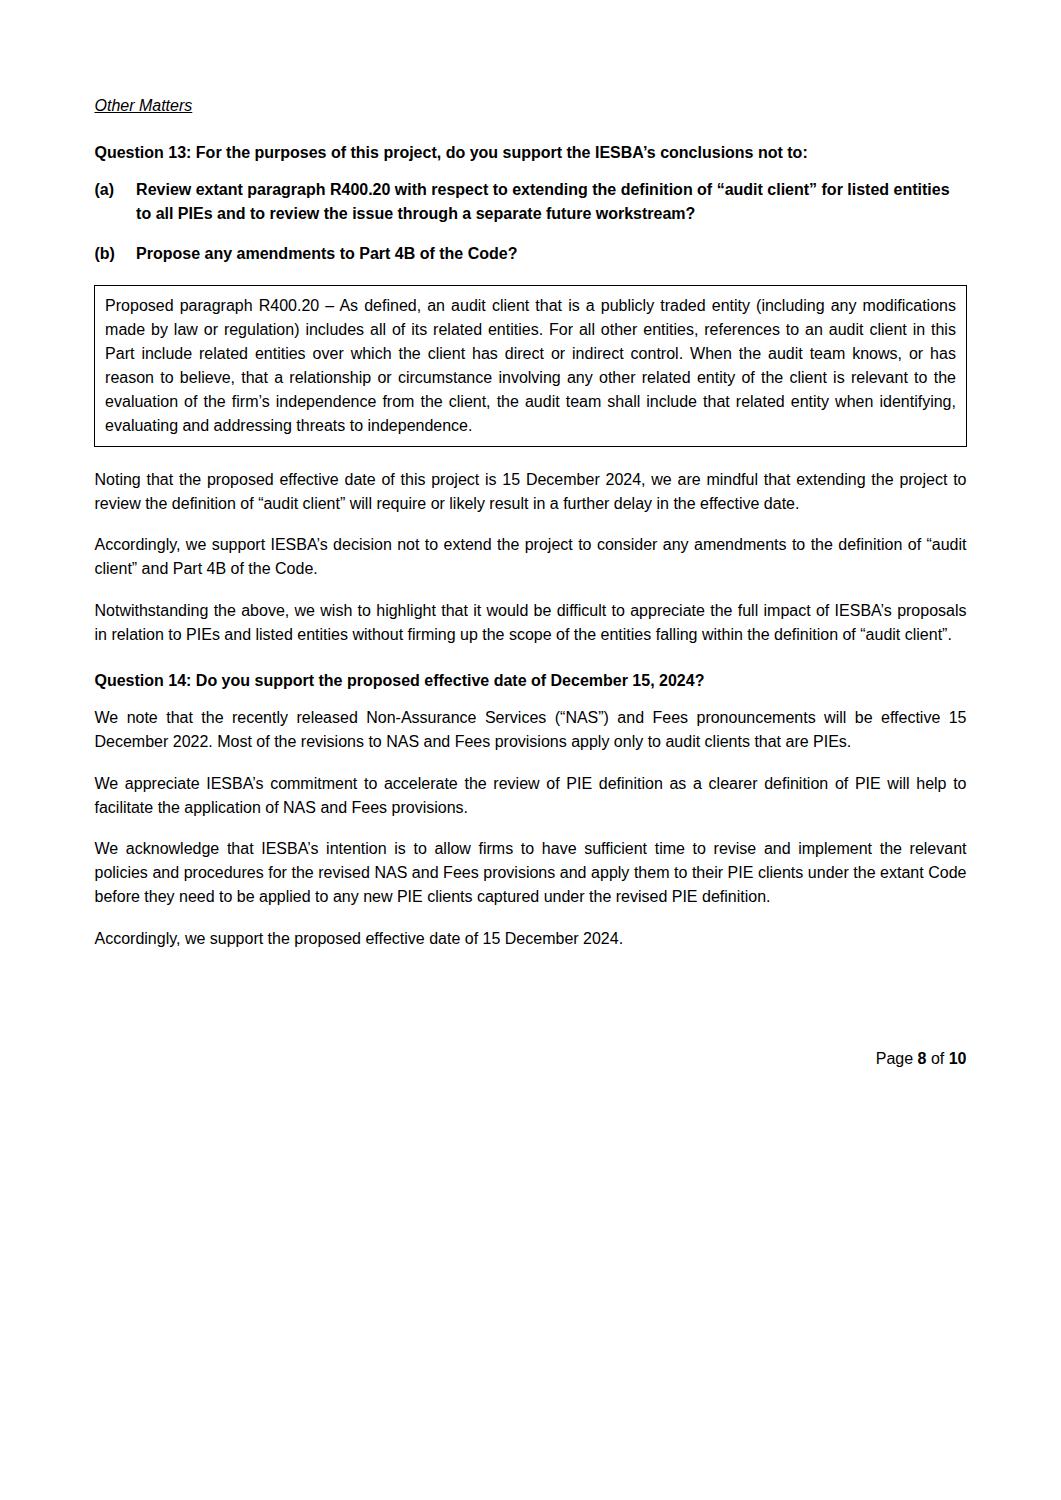Other Matters
Question 13: For the purposes of this project, do you support the IESBA’s conclusions not to:
(a) Review extant paragraph R400.20 with respect to extending the definition of “audit client” for listed entities to all PIEs and to review the issue through a separate future workstream?
(b) Propose any amendments to Part 4B of the Code?
Proposed paragraph R400.20 – As defined, an audit client that is a publicly traded entity (including any modifications made by law or regulation) includes all of its related entities. For all other entities, references to an audit client in this Part include related entities over which the client has direct or indirect control. When the audit team knows, or has reason to believe, that a relationship or circumstance involving any other related entity of the client is relevant to the evaluation of the firm’s independence from the client, the audit team shall include that related entity when identifying, evaluating and addressing threats to independence.
Noting that the proposed effective date of this project is 15 December 2024, we are mindful that extending the project to review the definition of “audit client” will require or likely result in a further delay in the effective date.
Accordingly, we support IESBA’s decision not to extend the project to consider any amendments to the definition of “audit client” and Part 4B of the Code.
Notwithstanding the above, we wish to highlight that it would be difficult to appreciate the full impact of IESBA’s proposals in relation to PIEs and listed entities without firming up the scope of the entities falling within the definition of “audit client”.
Question 14: Do you support the proposed effective date of December 15, 2024?
We note that the recently released Non-Assurance Services (“NAS”) and Fees pronouncements will be effective 15 December 2022. Most of the revisions to NAS and Fees provisions apply only to audit clients that are PIEs.
We appreciate IESBA’s commitment to accelerate the review of PIE definition as a clearer definition of PIE will help to facilitate the application of NAS and Fees provisions.
We acknowledge that IESBA’s intention is to allow firms to have sufficient time to revise and implement the relevant policies and procedures for the revised NAS and Fees provisions and apply them to their PIE clients under the extant Code before they need to be applied to any new PIE clients captured under the revised PIE definition.
Accordingly, we support the proposed effective date of 15 December 2024.
Page 8 of 10